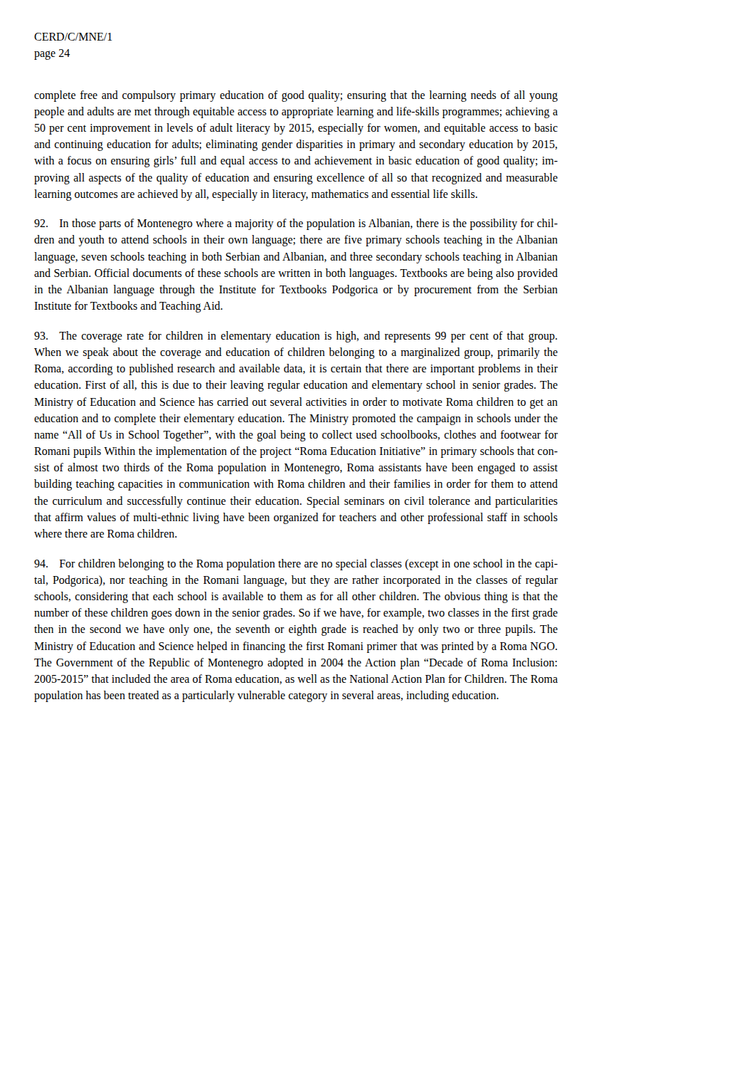CERD/C/MNE/1
page 24
complete free and compulsory primary education of good quality; ensuring that the learning needs of all young people and adults are met through equitable access to appropriate learning and life-skills programmes; achieving a 50 per cent improvement in levels of adult literacy by 2015, especially for women, and equitable access to basic and continuing education for adults; eliminating gender disparities in primary and secondary education by 2015, with a focus on ensuring girls’ full and equal access to and achievement in basic education of good quality; improving all aspects of the quality of education and ensuring excellence of all so that recognized and measurable learning outcomes are achieved by all, especially in literacy, mathematics and essential life skills.
92. In those parts of Montenegro where a majority of the population is Albanian, there is the possibility for children and youth to attend schools in their own language; there are five primary schools teaching in the Albanian language, seven schools teaching in both Serbian and Albanian, and three secondary schools teaching in Albanian and Serbian. Official documents of these schools are written in both languages. Textbooks are being also provided in the Albanian language through the Institute for Textbooks Podgorica or by procurement from the Serbian Institute for Textbooks and Teaching Aid.
93. The coverage rate for children in elementary education is high, and represents 99 per cent of that group. When we speak about the coverage and education of children belonging to a marginalized group, primarily the Roma, according to published research and available data, it is certain that there are important problems in their education. First of all, this is due to their leaving regular education and elementary school in senior grades. The Ministry of Education and Science has carried out several activities in order to motivate Roma children to get an education and to complete their elementary education. The Ministry promoted the campaign in schools under the name “All of Us in School Together”, with the goal being to collect used schoolbooks, clothes and footwear for Romani pupils Within the implementation of the project “Roma Education Initiative” in primary schools that consist of almost two thirds of the Roma population in Montenegro, Roma assistants have been engaged to assist building teaching capacities in communication with Roma children and their families in order for them to attend the curriculum and successfully continue their education. Special seminars on civil tolerance and particularities that affirm values of multi-ethnic living have been organized for teachers and other professional staff in schools where there are Roma children.
94. For children belonging to the Roma population there are no special classes (except in one school in the capital, Podgorica), nor teaching in the Romani language, but they are rather incorporated in the classes of regular schools, considering that each school is available to them as for all other children. The obvious thing is that the number of these children goes down in the senior grades. So if we have, for example, two classes in the first grade then in the second we have only one, the seventh or eighth grade is reached by only two or three pupils. The Ministry of Education and Science helped in financing the first Romani primer that was printed by a Roma NGO. The Government of the Republic of Montenegro adopted in 2004 the Action plan “Decade of Roma Inclusion: 2005-2015” that included the area of Roma education, as well as the National Action Plan for Children. The Roma population has been treated as a particularly vulnerable category in several areas, including education.